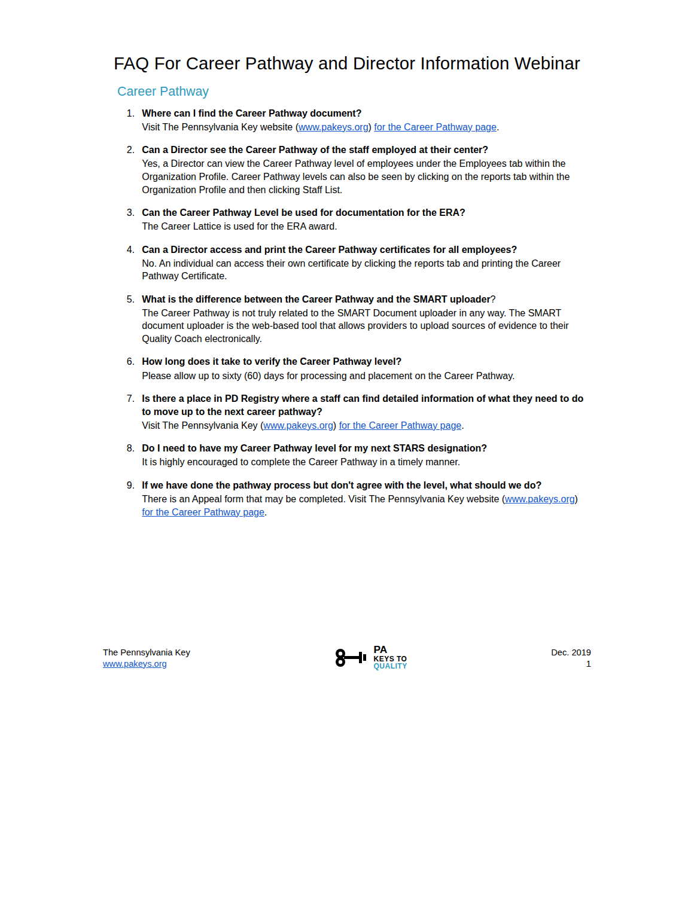FAQ For Career Pathway and Director Information Webinar
Career Pathway
Where can I find the Career Pathway document? Visit The Pennsylvania Key website (www.pakeys.org) for the Career Pathway page.
Can a Director see the Career Pathway of the staff employed at their center? Yes, a Director can view the Career Pathway level of employees under the Employees tab within the Organization Profile. Career Pathway levels can also be seen by clicking on the reports tab within the Organization Profile and then clicking Staff List.
Can the Career Pathway Level be used for documentation for the ERA? The Career Lattice is used for the ERA award.
Can a Director access and print the Career Pathway certificates for all employees? No. An individual can access their own certificate by clicking the reports tab and printing the Career Pathway Certificate.
What is the difference between the Career Pathway and the SMART uploader? The Career Pathway is not truly related to the SMART Document uploader in any way. The SMART document uploader is the web-based tool that allows providers to upload sources of evidence to their Quality Coach electronically.
How long does it take to verify the Career Pathway level? Please allow up to sixty (60) days for processing and placement on the Career Pathway.
Is there a place in PD Registry where a staff can find detailed information of what they need to do to move up to the next career pathway? Visit The Pennsylvania Key (www.pakeys.org) for the Career Pathway page.
Do I need to have my Career Pathway level for my next STARS designation? It is highly encouraged to complete the Career Pathway in a timely manner.
If we have done the pathway process but don't agree with the level, what should we do? There is an Appeal form that may be completed. Visit The Pennsylvania Key website (www.pakeys.org) for the Career Pathway page.
The Pennsylvania Key
www.pakeys.org
PA KEYS TO QUALITY
Dec. 2019
1